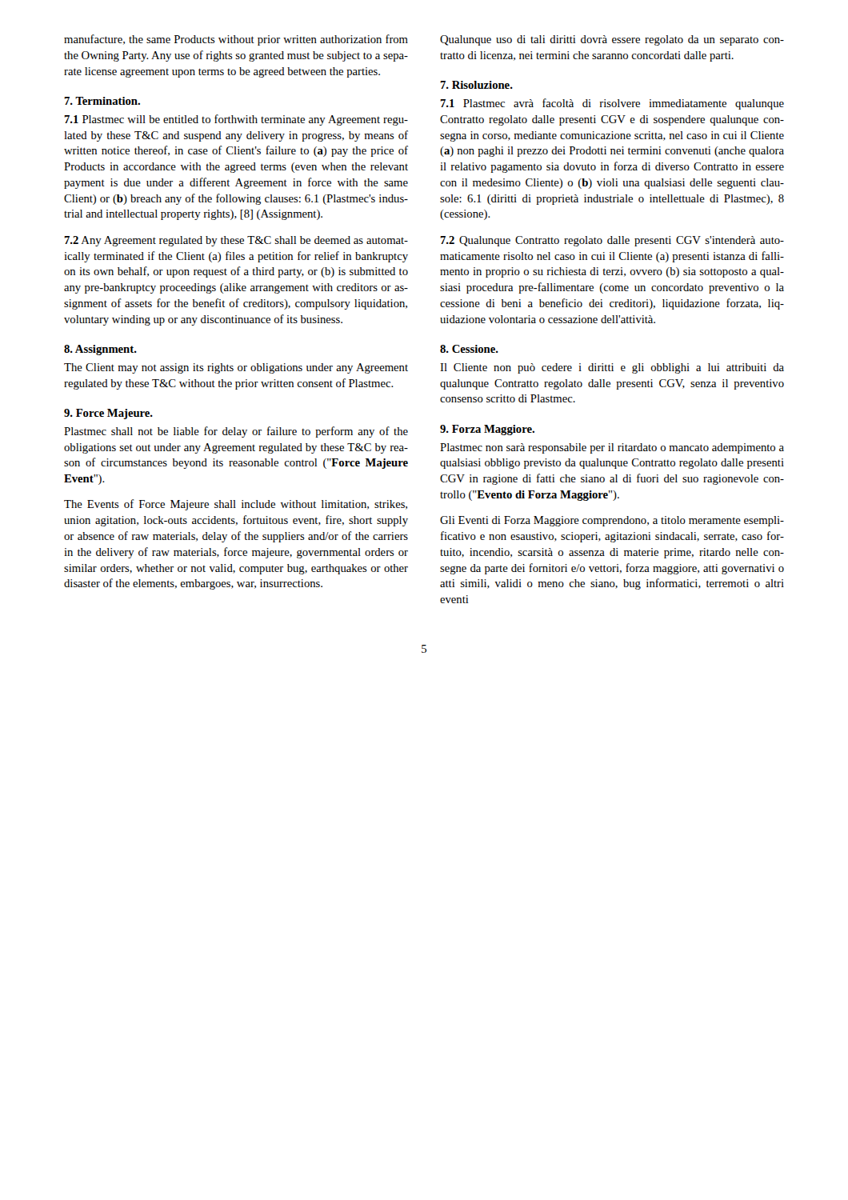manufacture, the same Products without prior written authorization from the Owning Party. Any use of rights so granted must be subject to a separate license agreement upon terms to be agreed between the parties.
7. Termination.
7.1 Plastmec will be entitled to forthwith terminate any Agreement regulated by these T&C and suspend any delivery in progress, by means of written notice thereof, in case of Client's failure to (a) pay the price of Products in accordance with the agreed terms (even when the relevant payment is due under a different Agreement in force with the same Client) or (b) breach any of the following clauses: 6.1 (Plastmec's industrial and intellectual property rights), [8] (Assignment).
7.2 Any Agreement regulated by these T&C shall be deemed as automatically terminated if the Client (a) files a petition for relief in bankruptcy on its own behalf, or upon request of a third party, or (b) is submitted to any pre-bankruptcy proceedings (alike arrangement with creditors or assignment of assets for the benefit of creditors), compulsory liquidation, voluntary winding up or any discontinuance of its business.
8. Assignment.
The Client may not assign its rights or obligations under any Agreement regulated by these T&C without the prior written consent of Plastmec.
9. Force Majeure.
Plastmec shall not be liable for delay or failure to perform any of the obligations set out under any Agreement regulated by these T&C by reason of circumstances beyond its reasonable control ("Force Majeure Event").
The Events of Force Majeure shall include without limitation, strikes, union agitation, lock-outs accidents, fortuitous event, fire, short supply or absence of raw materials, delay of the suppliers and/or of the carriers in the delivery of raw materials, force majeure, governmental orders or similar orders, whether or not valid, computer bug, earthquakes or other disaster of the elements, embargoes, war, insurrections.
Qualunque uso di tali diritti dovrà essere regolato da un separato contratto di licenza, nei termini che saranno concordati dalle parti.
7. Risoluzione.
7.1 Plastmec avrà facoltà di risolvere immediatamente qualunque Contratto regolato dalle presenti CGV e di sospendere qualunque consegna in corso, mediante comunicazione scritta, nel caso in cui il Cliente (a) non paghi il prezzo dei Prodotti nei termini convenuti (anche qualora il relativo pagamento sia dovuto in forza di diverso Contratto in essere con il medesimo Cliente) o (b) violi una qualsiasi delle seguenti clausole: 6.1 (diritti di proprietà industriale o intellettuale di Plastmec), 8 (cessione).
7.2 Qualunque Contratto regolato dalle presenti CGV s'intenderà automaticamente risolto nel caso in cui il Cliente (a) presenti istanza di fallimento in proprio o su richiesta di terzi, ovvero (b) sia sottoposto a qualsiasi procedura pre-fallimentare (come un concordato preventivo o la cessione di beni a beneficio dei creditori), liquidazione forzata, liquidazione volontaria o cessazione dell'attività.
8. Cessione.
Il Cliente non può cedere i diritti e gli obblighi a lui attribuiti da qualunque Contratto regolato dalle presenti CGV, senza il preventivo consenso scritto di Plastmec.
9. Forza Maggiore.
Plastmec non sarà responsabile per il ritardato o mancato adempimento a qualsiasi obbligo previsto da qualunque Contratto regolato dalle presenti CGV in ragione di fatti che siano al di fuori del suo ragionevole controllo ("Evento di Forza Maggiore").
Gli Eventi di Forza Maggiore comprendono, a titolo meramente esemplificativo e non esaustivo, scioperi, agitazioni sindacali, serrate, caso fortuito, incendio, scarsità o assenza di materie prime, ritardo nelle consegne da parte dei fornitori e/o vettori, forza maggiore, atti governativi o atti simili, validi o meno che siano, bug informatici, terremoti o altri eventi
5